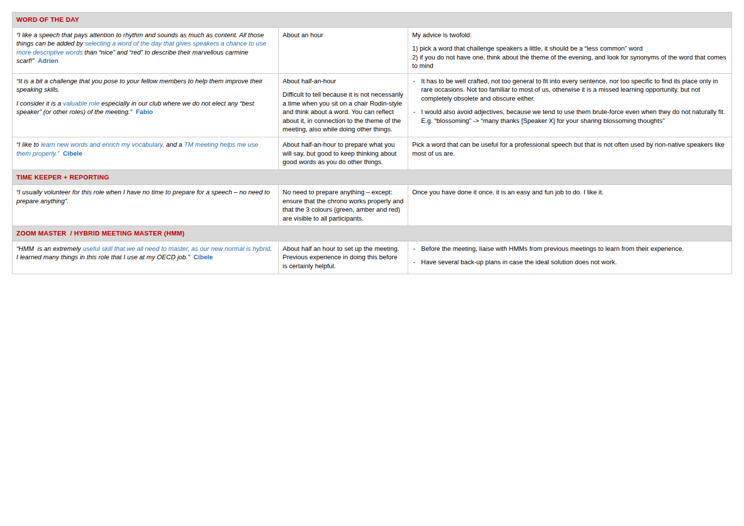| WORD OF THE DAY |
| “I like a speech that pays attention to rhythm and sounds as much as content. All those things can be added by selecting a word of the day that gives speakers a chance to use more descriptive words than “nice” and “red” to describe their marvellous carmine scarf!” Adrien | About an hour | My advice is twofold: 1) pick a word that challenge speakers a little, it should be a “less common” word 2) if you do not have one, think about the theme of the evening, and look for synonyms of the word that comes to mind |
| “It is a bit a challenge that you pose to your fellow members to help them improve their speaking skills. I consider it is a valuable role especially in our club where we do not elect any “best speaker” (or other roles) of the meeting.” Fabio | About half-an-hour Difficult to tell because it is not necessarily a time when you sit on a chair Rodin-style and think about a word. You can reflect about it, in connection to the theme of the meeting, also while doing other things. | It has to be well crafted, not too general to fit into every sentence, nor too specific to find its place only in rare occasions. Not too familiar to most of us, otherwise it is a missed learning opportunity, but not completely obsolete and obscure either. I would also avoid adjectives, because we tend to use them brute-force even when they do not naturally fit. E.g. “blossoming” -> “many thanks [Speaker X] for your sharing blossoming thoughts” |
| “I like to learn new words and enrich my vocabulary, and a TM meeting helps me use them properly.” Cibele | About half-an-hour to prepare what you will say, but good to keep thinking about good words as you do other things. | Pick a word that can be useful for a professional speech but that is not often used by non-native speakers like most of us are. |
| TIME KEEPER + REPORTING |
| “I usually volunteer for this role when I have no time to prepare for a speech – no need to prepare anything”. | No need to prepare anything – except: ensure that the chrono works properly and that the 3 colours (green, amber and red) are visible to all participants. | Once you have done it once, it is an easy and fun job to do. I like it. |
| ZOOM MASTER / HYBRID MEETING MASTER (HMM) |
| “HMM is an extremely useful skill that we all need to master, as our new normal is hybrid . I learned many things in this role that I use at my OECD job.” Cibele | About half an hour to set up the meeting. Previous experience in doing this before is certainly helpful. | Before the meeting, liaise with HMMs from previous meetings to learn from their experience. Have several back-up plans in case the ideal solution does not work. |